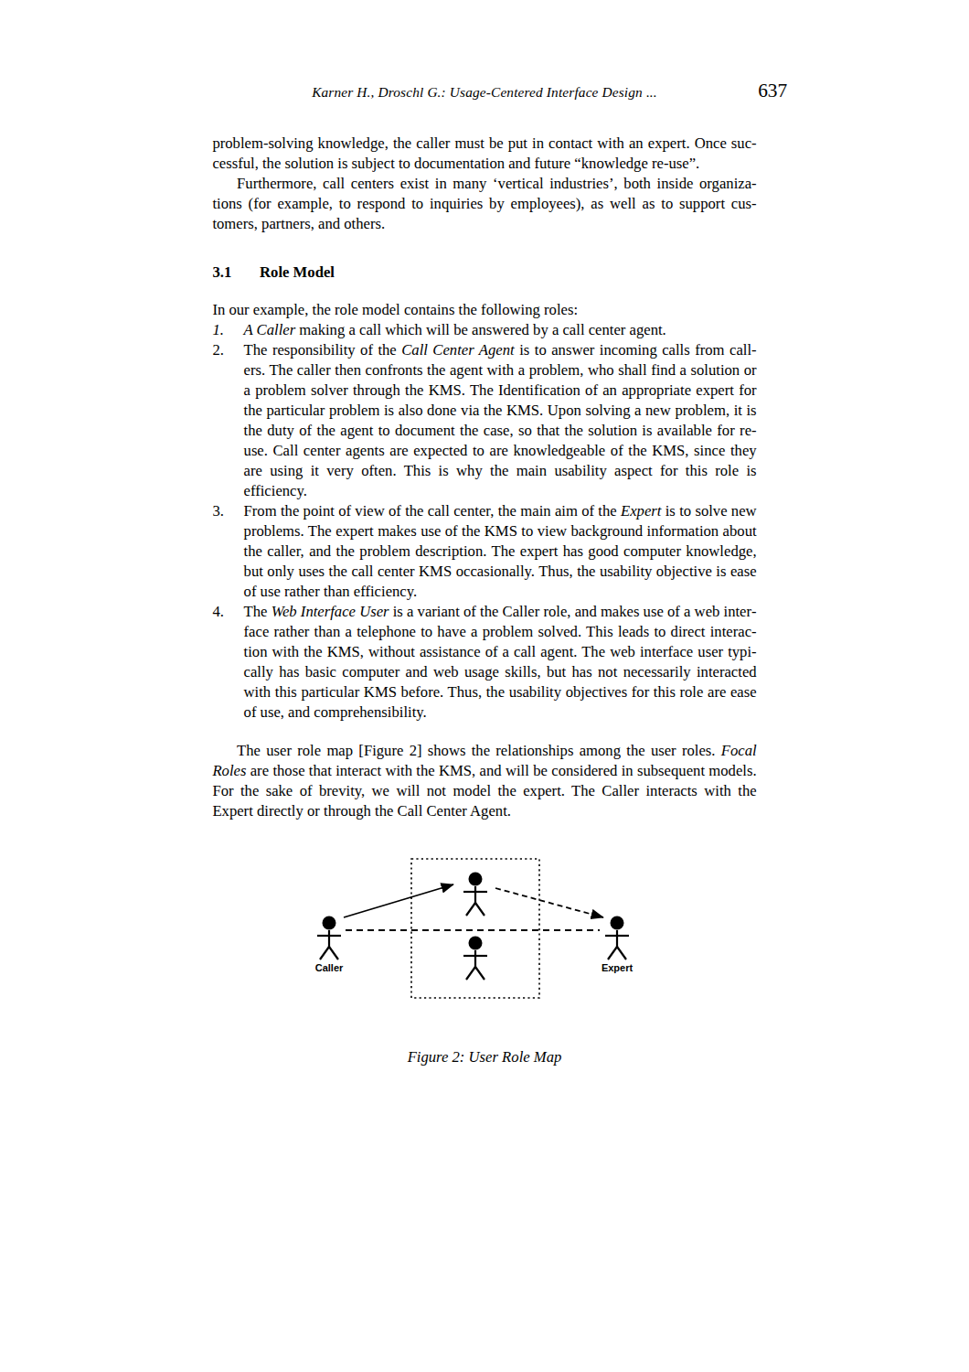Karner H., Droschl G.: Usage-Centered Interface Design ... 637
problem-solving knowledge, the caller must be put in contact with an expert. Once successful, the solution is subject to documentation and future “knowledge re-use”.
Furthermore, call centers exist in many ‘vertical industries’, both inside organizations (for example, to respond to inquiries by employees), as well as to support customers, partners, and others.
3.1 Role Model
In our example, the role model contains the following roles:
1. A Caller making a call which will be answered by a call center agent.
2. The responsibility of the Call Center Agent is to answer incoming calls from callers. The caller then confronts the agent with a problem, who shall find a solution or a problem solver through the KMS. The Identification of an appropriate expert for the particular problem is also done via the KMS. Upon solving a new problem, it is the duty of the agent to document the case, so that the solution is available for reuse. Call center agents are expected to are knowledgeable of the KMS, since they are using it very often. This is why the main usability aspect for this role is efficiency.
3. From the point of view of the call center, the main aim of the Expert is to solve new problems. The expert makes use of the KMS to view background information about the caller, and the problem description. The expert has good computer knowledge, but only uses the call center KMS occasionally. Thus, the usability objective is ease of use rather than efficiency.
4. The Web Interface User is a variant of the Caller role, and makes use of a web interface rather than a telephone to have a problem solved. This leads to direct interaction with the KMS, without assistance of a call agent. The web interface user typically has basic computer and web usage skills, but has not necessarily interacted with this particular KMS before. Thus, the usability objectives for this role are ease of use, and comprehensibility.
The user role map [Figure 2] shows the relationships among the user roles. Focal Roles are those that interact with the KMS, and will be considered in subsequent models. For the sake of brevity, we will not model the expert. The Caller interacts with the Expert directly or through the Call Center Agent.
Caller Expert
Figure 2: User Role Map